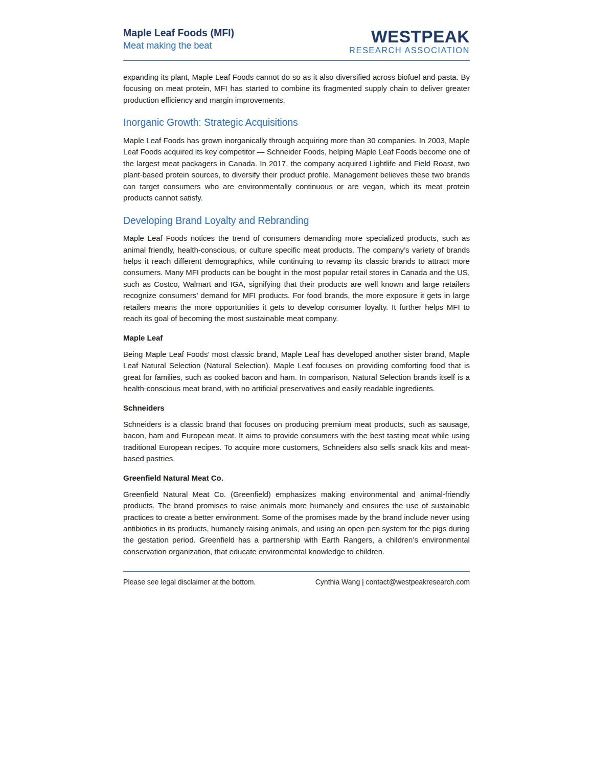Maple Leaf Foods (MFI)
Meat making the beat
WESTPEAK
RESEARCH ASSOCIATION
expanding its plant, Maple Leaf Foods cannot do so as it also diversified across biofuel and pasta. By focusing on meat protein, MFI has started to combine its fragmented supply chain to deliver greater production efficiency and margin improvements.
Inorganic Growth: Strategic Acquisitions
Maple Leaf Foods has grown inorganically through acquiring more than 30 companies. In 2003, Maple Leaf Foods acquired its key competitor — Schneider Foods, helping Maple Leaf Foods become one of the largest meat packagers in Canada. In 2017, the company acquired Lightlife and Field Roast, two plant-based protein sources, to diversify their product profile. Management believes these two brands can target consumers who are environmentally continuous or are vegan, which its meat protein products cannot satisfy.
Developing Brand Loyalty and Rebranding
Maple Leaf Foods notices the trend of consumers demanding more specialized products, such as animal friendly, health-conscious, or culture specific meat products. The company’s variety of brands helps it reach different demographics, while continuing to revamp its classic brands to attract more consumers. Many MFI products can be bought in the most popular retail stores in Canada and the US, such as Costco, Walmart and IGA, signifying that their products are well known and large retailers recognize consumers’ demand for MFI products. For food brands, the more exposure it gets in large retailers means the more opportunities it gets to develop consumer loyalty. It further helps MFI to reach its goal of becoming the most sustainable meat company.
Maple Leaf
Being Maple Leaf Foods’ most classic brand, Maple Leaf has developed another sister brand, Maple Leaf Natural Selection (Natural Selection). Maple Leaf focuses on providing comforting food that is great for families, such as cooked bacon and ham. In comparison, Natural Selection brands itself is a health-conscious meat brand, with no artificial preservatives and easily readable ingredients.
Schneiders
Schneiders is a classic brand that focuses on producing premium meat products, such as sausage, bacon, ham and European meat. It aims to provide consumers with the best tasting meat while using traditional European recipes. To acquire more customers, Schneiders also sells snack kits and meat-based pastries.
Greenfield Natural Meat Co.
Greenfield Natural Meat Co. (Greenfield) emphasizes making environmental and animal-friendly products. The brand promises to raise animals more humanely and ensures the use of sustainable practices to create a better environment. Some of the promises made by the brand include never using antibiotics in its products, humanely raising animals, and using an open-pen system for the pigs during the gestation period. Greenfield has a partnership with Earth Rangers, a children’s environmental conservation organization, that educate environmental knowledge to children.
Please see legal disclaimer at the bottom.
Cynthia Wang | contact@westpeakresearch.com